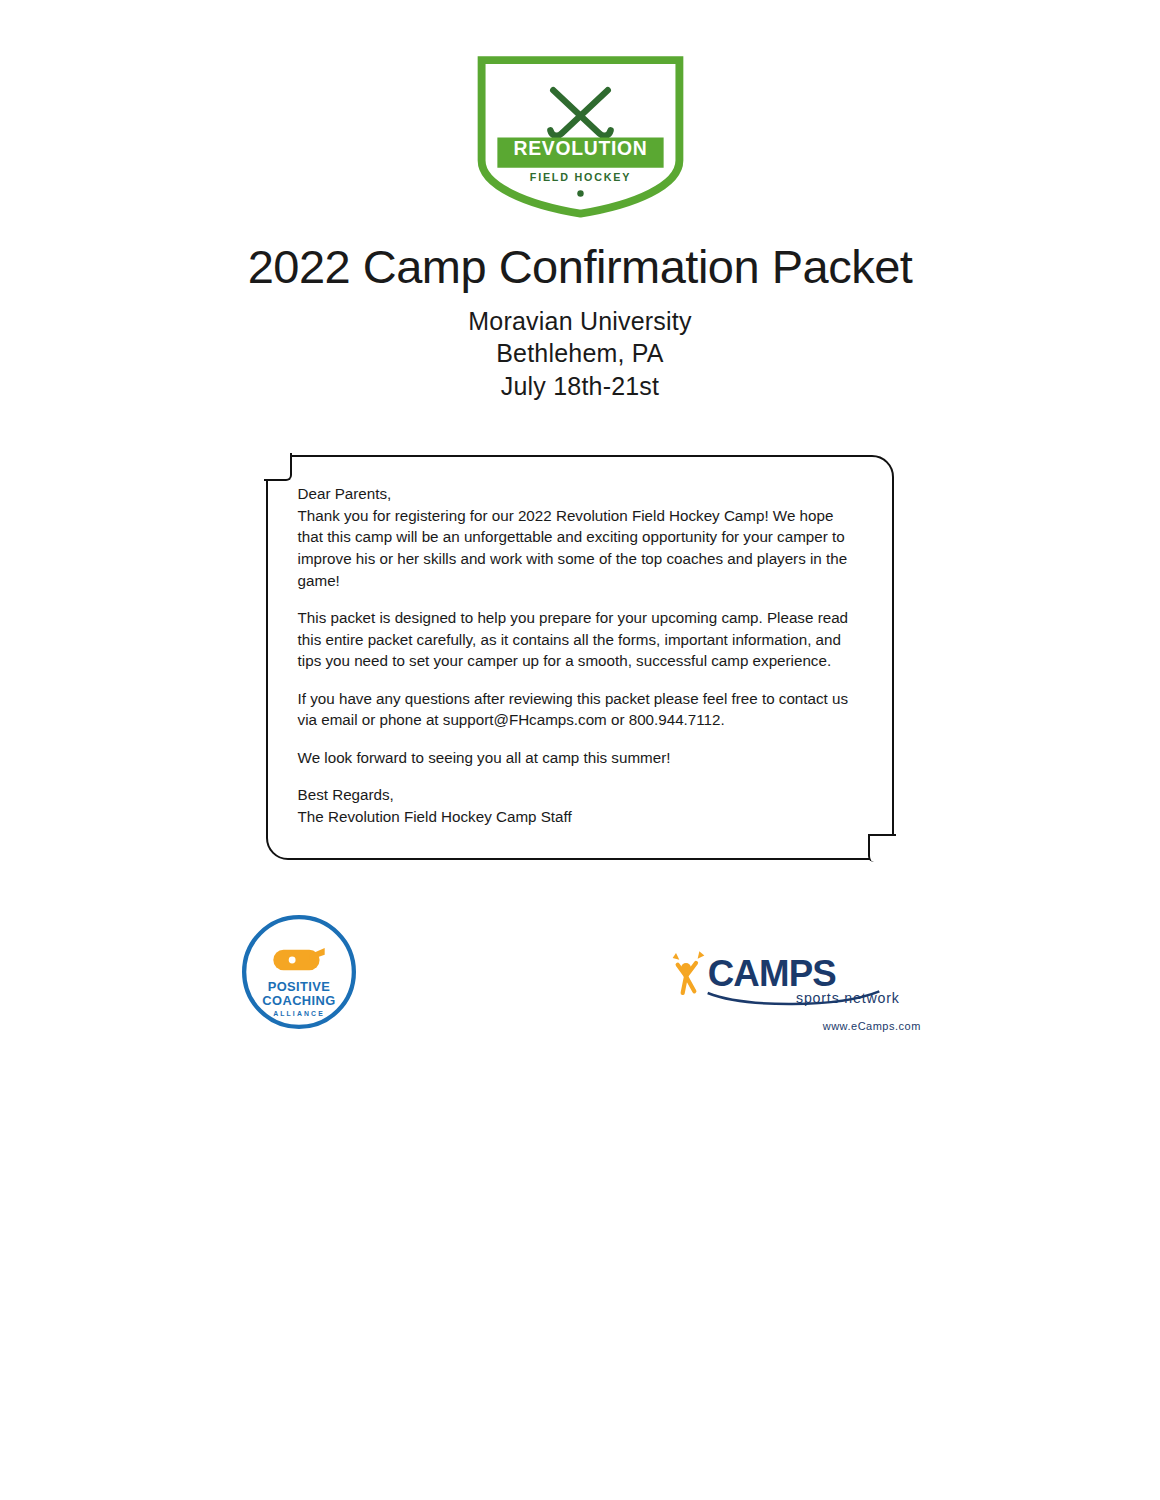REVOLUTION FIELD HOCKEY
2022 Camp Confirmation Packet
Moravian University Bethlehem, PA July 18th-21st
Dear Parents,
Thank you for registering for our 2022 Revolution Field Hockey Camp! We hope that this camp will be an unforgettable and exciting opportunity for your camper to improve his or her skills and work with some of the top coaches and players in the game!
This packet is designed to help you prepare for your upcoming camp. Please read this entire packet carefully, as it contains all the forms, important information, and tips you need to set your camper up for a smooth, successful camp experience.
If you have any questions after reviewing this packet please feel free to contact us via email or phone at support@FHcamps.com or 800.944.7112.
We look forward to seeing you all at camp this summer!
Best Regards, The Revolution Field Hockey Camp Staff
POSITIVE COACHING ALLIANCE
CAMPS sports network
www.eCamps.com